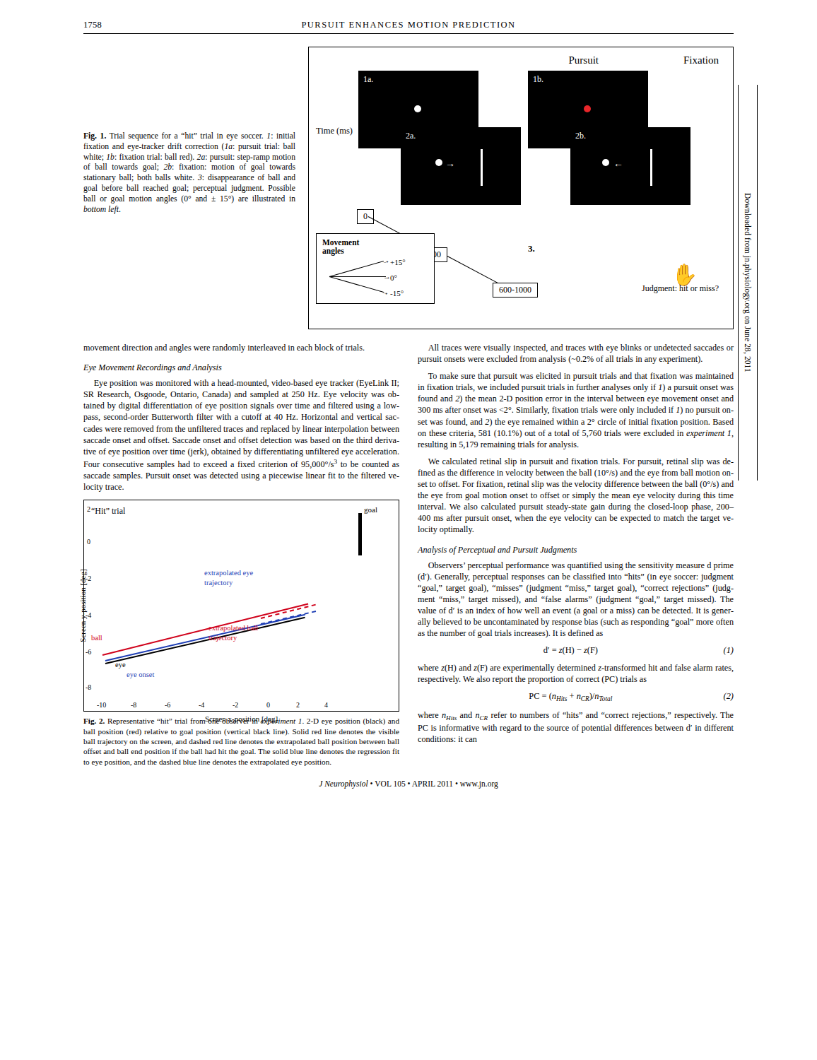1758
PURSUIT ENHANCES MOTION PREDICTION
Downloaded from jn.physiology.org on June 28, 2011
Fig. 1. Trial sequence for a “hit” trial in eye soccer. 1: initial fixation and eye-tracker drift correction (1a: pursuit trial: ball white; 1b: fixation trial: ball red). 2a: pursuit: step-ramp motion of ball towards goal; 2b: fixation: motion of goal towards stationary ball; both balls white. 3: disappearance of ball and goal before ball reached goal; perceptual judgment. Possible ball or goal motion angles (0° and ± 15°) are illustrated in bottom left.
Pursuit Fixation
Time (ms)
1a.
1b.
2a. →
2b. ←
0
500
600-1000
3.
✋
Judgment: hit or miss?
Movement
angles
+15° 0° -15° → → →
movement direction and angles were randomly interleaved in each block of trials.
Eye Movement Recordings and Analysis
Eye position was monitored with a head-mounted, video-based eye tracker (EyeLink II; SR Research, Osgoode, Ontario, Canada) and sampled at 250 Hz. Eye velocity was obtained by digital differentiation of eye position signals over time and filtered using a low-pass, second-order Butterworth filter with a cutoff at 40 Hz. Horizontal and vertical saccades were removed from the unfiltered traces and replaced by linear interpolation between saccade onset and offset. Saccade onset and offset detection was based on the third derivative of eye position over time (jerk), obtained by differentiating unfiltered eye acceleration. Four consecutive samples had to exceed a fixed criterion of 95,000°/s3 to be counted as saccade samples. Pursuit onset was detected using a piecewise linear fit to the filtered velocity trace.
“Hit” trial Screen y-position [deg] Screen x-position [deg] 2 0 -2 -4 -6 -8 -10 -8 -6 -4 -2 0 2 4 goal ball eye eye onset extrapolated eye
trajectory extrapolated ball
trajectory
Fig. 2. Representative “hit” trial from one observer in experiment 1. 2-D eye position (black) and ball position (red) relative to goal position (vertical black line). Solid red line denotes the visible ball trajectory on the screen, and dashed red line denotes the extrapolated ball position between ball offset and ball end position if the ball had hit the goal. The solid blue line denotes the regression fit to eye position, and the dashed blue line denotes the extrapolated eye position.
All traces were visually inspected, and traces with eye blinks or undetected saccades or pursuit onsets were excluded from analysis (~0.2% of all trials in any experiment).
To make sure that pursuit was elicited in pursuit trials and that fixation was maintained in fixation trials, we included pursuit trials in further analyses only if 1) a pursuit onset was found and 2) the mean 2-D position error in the interval between eye movement onset and 300 ms after onset was <2°. Similarly, fixation trials were only included if 1) no pursuit onset was found, and 2) the eye remained within a 2° circle of initial fixation position. Based on these criteria, 581 (10.1%) out of a total of 5,760 trials were excluded in experiment 1, resulting in 5,179 remaining trials for analysis.
We calculated retinal slip in pursuit and fixation trials. For pursuit, retinal slip was defined as the difference in velocity between the ball (10°/s) and the eye from ball motion onset to offset. For fixation, retinal slip was the velocity difference between the ball (0°/s) and the eye from goal motion onset to offset or simply the mean eye velocity during this time interval. We also calculated pursuit steady-state gain during the closed-loop phase, 200–400 ms after pursuit onset, when the eye velocity can be expected to match the target velocity optimally.
Analysis of Perceptual and Pursuit Judgments
Observers’ perceptual performance was quantified using the sensitivity measure d prime (d′). Generally, perceptual responses can be classified into “hits” (in eye soccer: judgment “goal,” target goal), “misses” (judgment “miss,” target goal), “correct rejections” (judgment “miss,” target missed), and “false alarms” (judgment “goal,” target missed). The value of d′ is an index of how well an event (a goal or a miss) can be detected. It is generally believed to be uncontaminated by response bias (such as responding “goal” more often as the number of goal trials increases). It is defined as
d′ = z(H) − z(F) (1)
where z(H) and z(F) are experimentally determined z-transformed hit and false alarm rates, respectively. We also report the proportion of correct (PC) trials as
PC = (nHits + nCR)/nTotal (2)
where nHits and nCR refer to numbers of “hits” and “correct rejections,” respectively. The PC is informative with regard to the source of potential differences between d′ in different conditions: it can
J Neurophysiol • VOL 105 • APRIL 2011 • www.jn.org